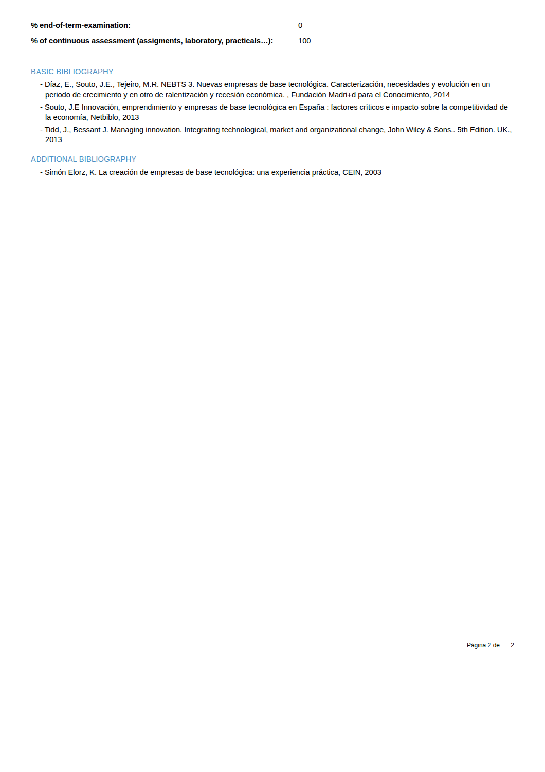% end-of-term-examination:
0
% of continuous assessment (assigments, laboratory, practicals…):
100
BASIC BIBLIOGRAPHY
Díaz, E., Souto, J.E., Tejeiro, M.R. NEBTS 3. Nuevas empresas de base tecnológica. Caracterización, necesidades y evolución en un periodo de crecimiento y en otro de ralentización y recesión económica. , Fundación Madri+d para el Conocimiento, 2014
Souto, J.E Innovación, emprendimiento y empresas de base tecnológica en España : factores críticos e impacto sobre la competitividad de la economía, Netbiblo, 2013
Tidd, J., Bessant J. Managing innovation. Integrating technological, market and organizational change, John Wiley & Sons.. 5th Edition. UK., 2013
ADDITIONAL BIBLIOGRAPHY
Simón Elorz, K. La creación de empresas de base tecnológica: una experiencia práctica, CEIN, 2003
Página 2 de 2